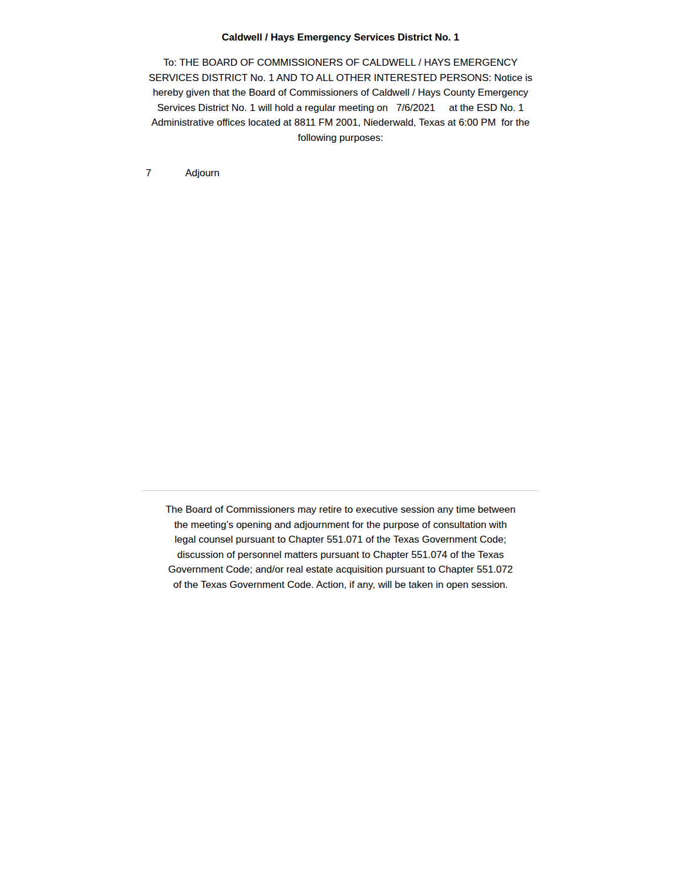Caldwell / Hays Emergency Services District No. 1
To: THE BOARD OF COMMISSIONERS OF CALDWELL / HAYS EMERGENCY SERVICES DISTRICT No. 1 AND TO ALL OTHER INTERESTED PERSONS: Notice is hereby given that the Board of Commissioners of Caldwell / Hays County Emergency Services District No. 1 will hold a regular meeting on 7/6/2021 at the ESD No. 1 Administrative offices located at 8811 FM 2001, Niederwald, Texas at 6:00 PM for the following purposes:
7
Adjourn
The Board of Commissioners may retire to executive session any time between the meeting’s opening and adjournment for the purpose of consultation with legal counsel pursuant to Chapter 551.071 of the Texas Government Code; discussion of personnel matters pursuant to Chapter 551.074 of the Texas Government Code; and/or real estate acquisition pursuant to Chapter 551.072 of the Texas Government Code. Action, if any, will be taken in open session.